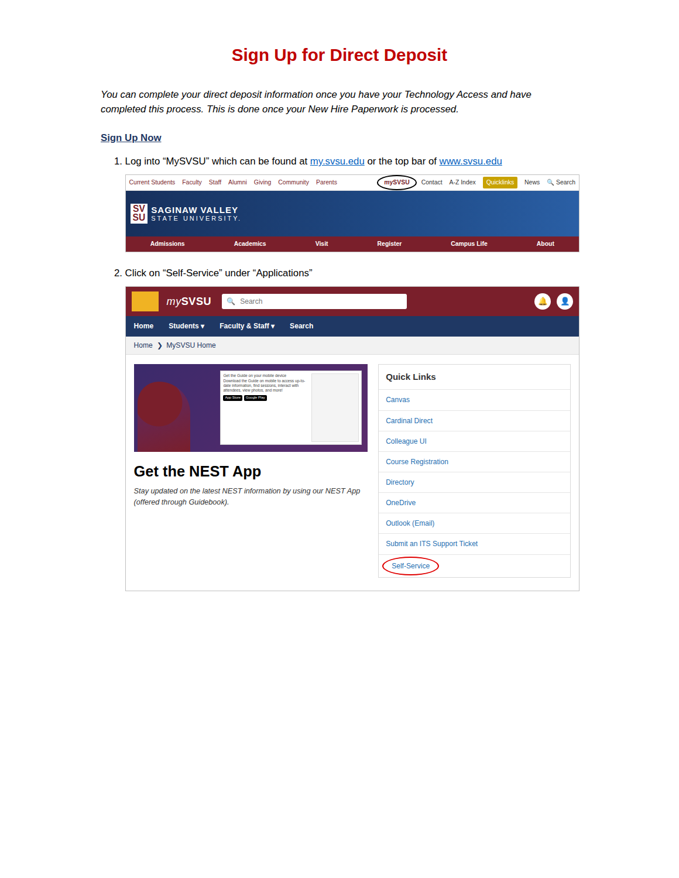Sign Up for Direct Deposit
You can complete your direct deposit information once you have your Technology Access and have completed this process. This is done once your New Hire Paperwork is processed.
Sign Up Now
Log into “MySVSU” which can be found at my.svsu.edu or the top bar of www.svsu.edu
Current Students Faculty Staff Alumni Giving Community Parents
mySVSU Contact A-Z Index Quicklinks News 🔍 Search
SV
SU
SAGINAW VALLEY
STATE UNIVERSITY.
Admissions Academics Visit Register Campus Life About
Click on “Self-Service” under “Applications”
my SVSU
🔍Search
🔔
👤
Home Students ▾ Faculty & Staff ▾ Search
Home ❯ MySVSU Home
Get the Guide on your mobile device
Download the Guide on mobile to access up-to-date information, find sessions, interact with attendees, view photos, and more!
App Store Google Play
Get the NEST App
Stay updated on the latest NEST information by using our NEST App (offered through Guidebook).
Quick Links
Canvas
Cardinal Direct
Colleague UI
Course Registration
Directory
OneDrive
Outlook (Email)
Submit an ITS Support Ticket
Self-Service